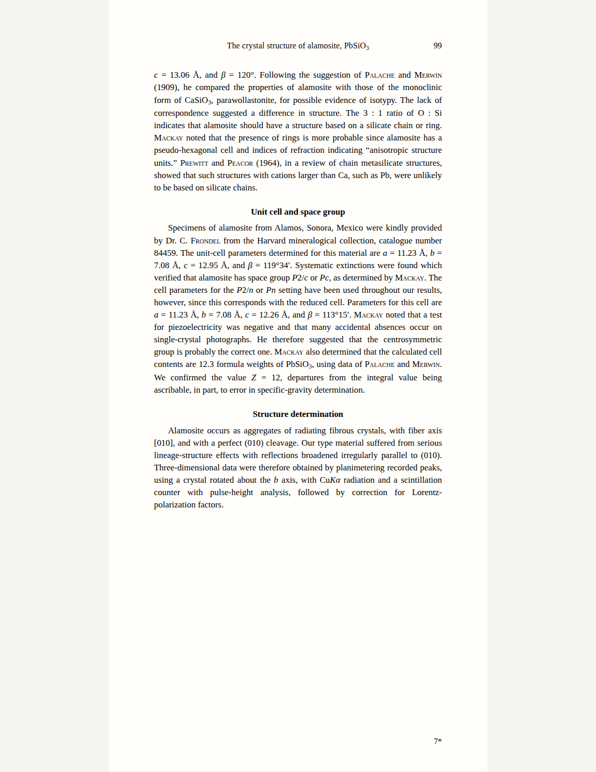The crystal structure of alamosite, PbSiO399
c = 13.06 Å, and β = 120°. Following the suggestion of Palache and Merwin (1909), he compared the properties of alamosite with those of the monoclinic form of CaSiO3, parawollastonite, for possible evidence of isotypy. The lack of correspondence suggested a difference in structure. The 3 : 1 ratio of O : Si indicates that alamosite should have a structure based on a silicate chain or ring. Mackay noted that the presence of rings is more probable since alamosite has a pseudo-hexagonal cell and indices of refraction indicating “anisotropic structure units.” Prewitt and Peacor (1964), in a review of chain metasilicate structures, showed that such structures with cations larger than Ca, such as Pb, were unlikely to be based on silicate chains.
Unit cell and space group
Specimens of alamosite from Alamos, Sonora, Mexico were kindly provided by Dr. C. Frondel from the Harvard mineralogical collection, catalogue number 84459. The unit-cell parameters determined for this material are a = 11.23 Å, b = 7.08 Å, c = 12.95 Å, and β = 119°34′. Systematic extinctions were found which verified that alamosite has space group P2/c or Pc, as determined by Mackay. The cell parameters for the P2/n or Pn setting have been used throughout our results, however, since this corresponds with the reduced cell. Parameters for this cell are a = 11.23 Å, b = 7.08 Å, c = 12.26 Å, and β = 113°15′. Mackay noted that a test for piezoelectricity was negative and that many accidental absences occur on single-crystal photographs. He therefore suggested that the centrosymmetric group is probably the correct one. Mackay also determined that the calculated cell contents are 12.3 formula weights of PbSiO3, using data of Palache and Merwin. We confirmed the value Z = 12, departures from the integral value being ascribable, in part, to error in specific-gravity determination.
Structure determination
Alamosite occurs as aggregates of radiating fibrous crystals, with fiber axis [010], and with a perfect (010) cleavage. Our type material suffered from serious lineage-structure effects with reflections broadened irregularly parallel to (010). Three-dimensional data were therefore obtained by planimetering recorded peaks, using a crystal rotated about the b axis, with CuKα radiation and a scintillation counter with pulse-height analysis, followed by correction for Lorentz-polarization factors.
7*